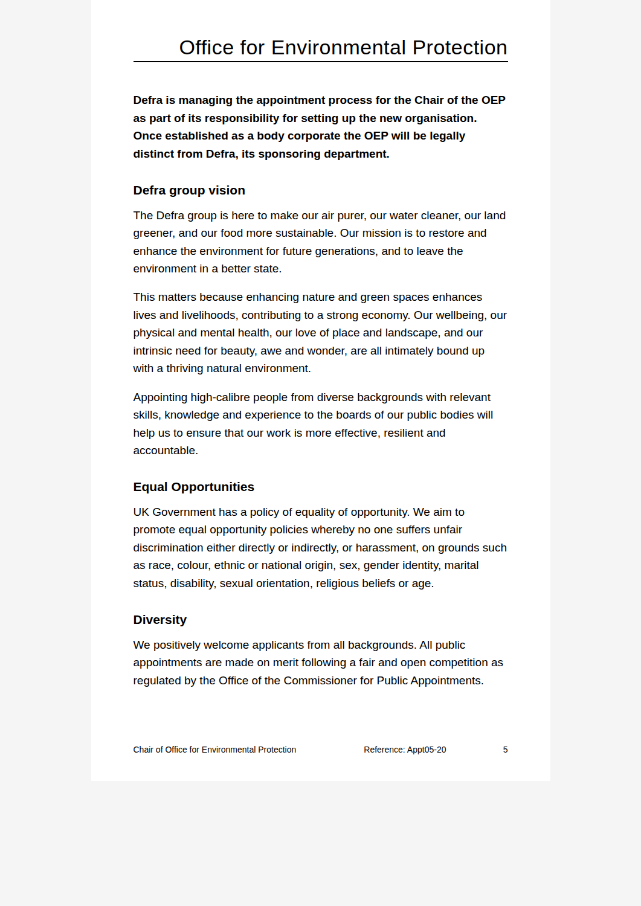Office for Environmental Protection
Defra is managing the appointment process for the Chair of the OEP as part of its responsibility for setting up the new organisation. Once established as a body corporate the OEP will be legally distinct from Defra, its sponsoring department.
Defra group vision
The Defra group is here to make our air purer, our water cleaner, our land greener, and our food more sustainable. Our mission is to restore and enhance the environment for future generations, and to leave the environment in a better state.
This matters because enhancing nature and green spaces enhances lives and livelihoods, contributing to a strong economy. Our wellbeing, our physical and mental health, our love of place and landscape, and our intrinsic need for beauty, awe and wonder, are all intimately bound up with a thriving natural environment.
Appointing high-calibre people from diverse backgrounds with relevant skills, knowledge and experience to the boards of our public bodies will help us to ensure that our work is more effective, resilient and accountable.
Equal Opportunities
UK Government has a policy of equality of opportunity. We aim to promote equal opportunity policies whereby no one suffers unfair discrimination either directly or indirectly, or harassment, on grounds such as race, colour, ethnic or national origin, sex, gender identity, marital status, disability, sexual orientation, religious beliefs or age.
Diversity
We positively welcome applicants from all backgrounds. All public appointments are made on merit following a fair and open competition as regulated by the Office of the Commissioner for Public Appointments.
Chair of Office for Environmental Protection Reference: Appt05-20 5